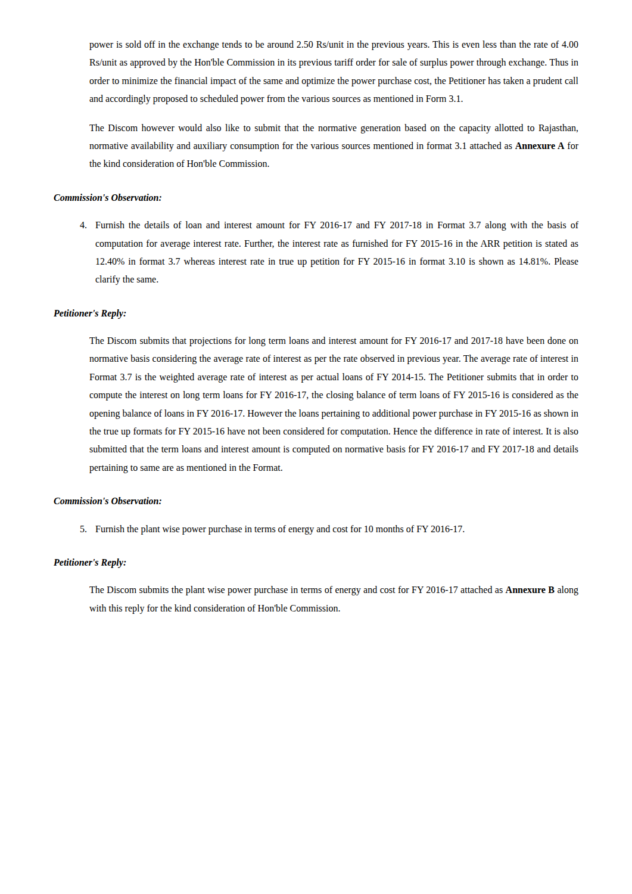power is sold off in the exchange tends to be around 2.50 Rs/unit in the previous years. This is even less than the rate of 4.00 Rs/unit as approved by the Hon'ble Commission in its previous tariff order for sale of surplus power through exchange. Thus in order to minimize the financial impact of the same and optimize the power purchase cost, the Petitioner has taken a prudent call and accordingly proposed to scheduled power from the various sources as mentioned in Form 3.1.
The Discom however would also like to submit that the normative generation based on the capacity allotted to Rajasthan, normative availability and auxiliary consumption for the various sources mentioned in format 3.1 attached as Annexure A for the kind consideration of Hon'ble Commission.
Commission's Observation:
Furnish the details of loan and interest amount for FY 2016-17 and FY 2017-18 in Format 3.7 along with the basis of computation for average interest rate. Further, the interest rate as furnished for FY 2015-16 in the ARR petition is stated as 12.40% in format 3.7 whereas interest rate in true up petition for FY 2015-16 in format 3.10 is shown as 14.81%. Please clarify the same.
Petitioner's Reply:
The Discom submits that projections for long term loans and interest amount for FY 2016-17 and 2017-18 have been done on normative basis considering the average rate of interest as per the rate observed in previous year. The average rate of interest in Format 3.7 is the weighted average rate of interest as per actual loans of FY 2014-15. The Petitioner submits that in order to compute the interest on long term loans for FY 2016-17, the closing balance of term loans of FY 2015-16 is considered as the opening balance of loans in FY 2016-17. However the loans pertaining to additional power purchase in FY 2015-16 as shown in the true up formats for FY 2015-16 have not been considered for computation. Hence the difference in rate of interest. It is also submitted that the term loans and interest amount is computed on normative basis for FY 2016-17 and FY 2017-18 and details pertaining to same are as mentioned in the Format.
Commission's Observation:
Furnish the plant wise power purchase in terms of energy and cost for 10 months of FY 2016-17.
Petitioner's Reply:
The Discom submits the plant wise power purchase in terms of energy and cost for FY 2016-17 attached as Annexure B along with this reply for the kind consideration of Hon'ble Commission.